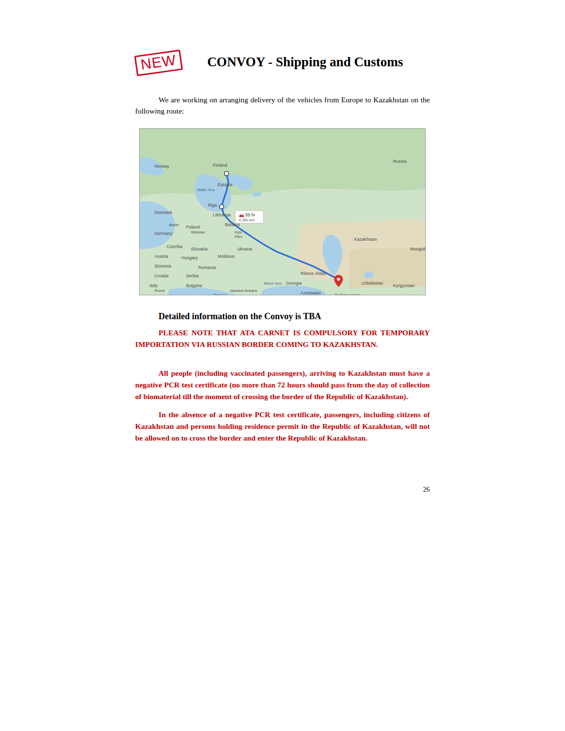NEW
CONVOY - Shipping and Customs
We are working on arranging delivery of the vehicles from Europe to Kazakhstan on the following route:
🚗 55 hr 4,360 km Norway Finland Russia Estonia Baltic Sea Riga Lithuania Denmark Belarus Poland Berlin Warsaw Germany Kyiv Kiev Czechia Slovakia Ukraine Austria Hungary Moldova Slovenia Romania Croatia Serbia Italy Rome Bulgaria Black Sea Tyrrhenian Sea Greece Istanbul Ankara Turkey Riksos Aktau Georgia Azerbaijan Turkmenistan Uzbekistan Kyrgyzstan Tajikistan Kazakhstan Mongolia
Detailed information on the Convoy is TBA
PLEASE NOTE THAT ATA CARNET IS COMPULSORY FOR TEMPORARY IMPORTATION VIA RUSSIAN BORDER COMING TO KAZAKHSTAN.
All people (including vaccinated passengers), arriving to Kazakhstan must have a negative PCR test certificate (no more than 72 hours should pass from the day of collection of biomaterial till the moment of crossing the border of the Republic of Kazakhstan).
In the absence of a negative PCR test certificate, passengers, including citizens of Kazakhstan and persons holding residence permit in the Republic of Kazakhstan, will not be allowed on to cross the border and enter the Republic of Kazakhstan.
26